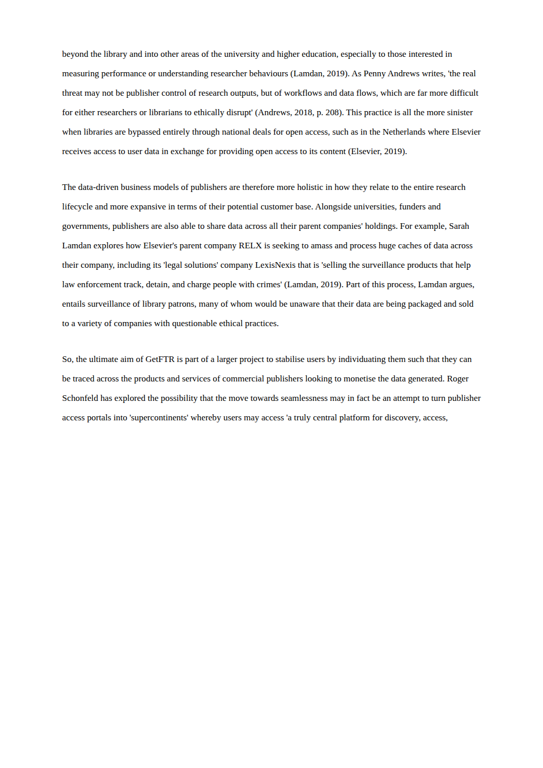beyond the library and into other areas of the university and higher education, especially to those interested in measuring performance or understanding researcher behaviours (Lamdan, 2019). As Penny Andrews writes, 'the real threat may not be publisher control of research outputs, but of workflows and data flows, which are far more difficult for either researchers or librarians to ethically disrupt' (Andrews, 2018, p. 208). This practice is all the more sinister when libraries are bypassed entirely through national deals for open access, such as in the Netherlands where Elsevier receives access to user data in exchange for providing open access to its content (Elsevier, 2019).
The data-driven business models of publishers are therefore more holistic in how they relate to the entire research lifecycle and more expansive in terms of their potential customer base. Alongside universities, funders and governments, publishers are also able to share data across all their parent companies' holdings. For example, Sarah Lamdan explores how Elsevier's parent company RELX is seeking to amass and process huge caches of data across their company, including its 'legal solutions' company LexisNexis that is 'selling the surveillance products that help law enforcement track, detain, and charge people with crimes' (Lamdan, 2019). Part of this process, Lamdan argues, entails surveillance of library patrons, many of whom would be unaware that their data are being packaged and sold to a variety of companies with questionable ethical practices.
So, the ultimate aim of GetFTR is part of a larger project to stabilise users by individuating them such that they can be traced across the products and services of commercial publishers looking to monetise the data generated. Roger Schonfeld has explored the possibility that the move towards seamlessness may in fact be an attempt to turn publisher access portals into 'supercontinents' whereby users may access 'a truly central platform for discovery, access,